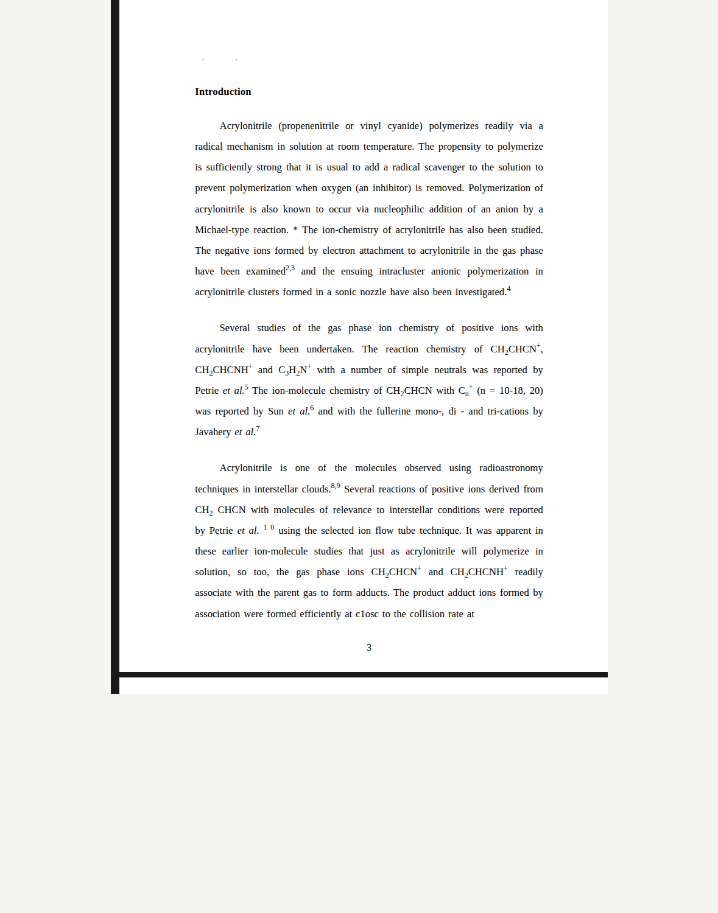. .
Introduction
Acrylonitrile (propenenitrile or vinyl cyanide) polymerizes readily via a radical mechanism in solution at room temperature. The propensity to polymerize is sufficiently strong that it is usual to add a radical scavenger to the solution to prevent polymerization when oxygen (an inhibitor) is removed. Polymerization of acrylonitrile is also known to occur via nucleophilic addition of an anion by a Michael-type reaction. * The ion-chemistry of acrylonitrile has also been studied. The negative ions formed by electron attachment to acrylonitrile in the gas phase have been examined2,3 and the ensuing intracluster anionic polymerization in acrylonitrile clusters formed in a sonic nozzle have also been investigated.4
Several studies of the gas phase ion chemistry of positive ions with acrylonitrile have been undertaken. The reaction chemistry of CH2CHCN+, CH2CHCNH+ and C3H2N+ with a number of simple neutrals was reported by Petrie et al.5 The ion-molecule chemistry of CH2CHCN with Cn+ (n = 10-18, 20) was reported by Sun et al.6 and with the fullerine mono-, di - and tri-cations by Javahery et al.7
Acrylonitrile is one of the molecules observed using radioastronomy techniques in interstellar clouds.8,9 Several reactions of positive ions derived from CH2 CHCN with molecules of relevance to interstellar conditions were reported by Petrie et al. 1 0 using the selected ion flow tube technique. It was apparent in these earlier ion-molecule studies that just as acrylonitrile will polymerize in solution, so too, the gas phase ions CH2CHCN+ and CH2CHCNH+ readily associate with the parent gas to form adducts. The product adduct ions formed by association were formed efficiently at c1osc to the collision rate at
3